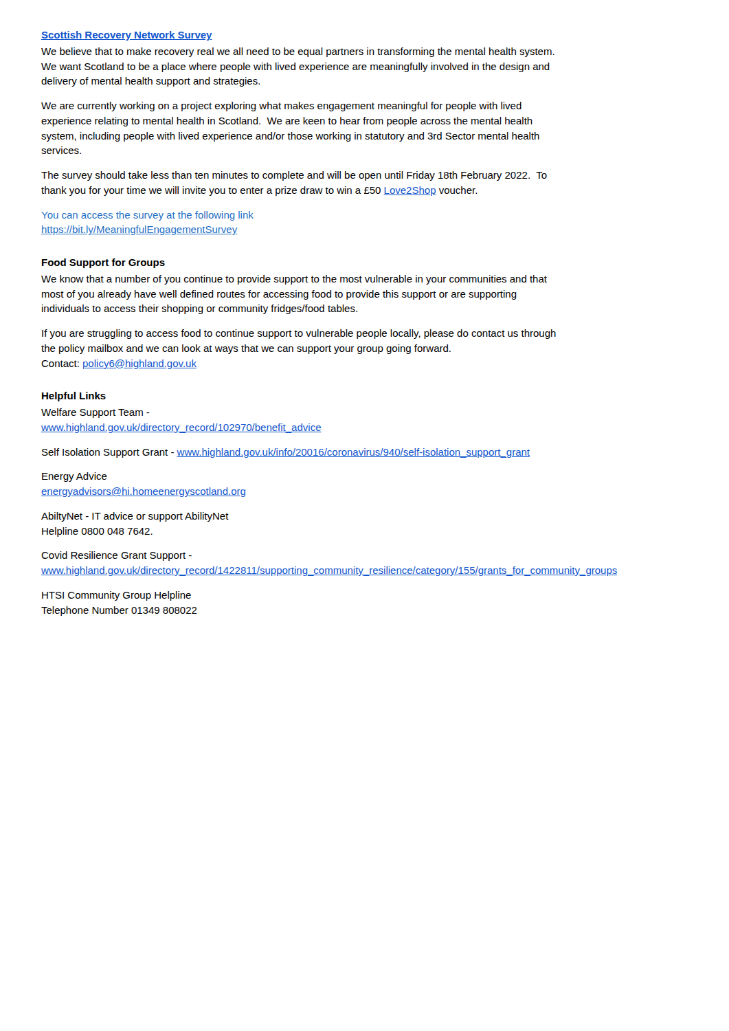Scottish Recovery Network Survey
We believe that to make recovery real we all need to be equal partners in transforming the mental health system. We want Scotland to be a place where people with lived experience are meaningfully involved in the design and delivery of mental health support and strategies.
We are currently working on a project exploring what makes engagement meaningful for people with lived experience relating to mental health in Scotland. We are keen to hear from people across the mental health system, including people with lived experience and/or those working in statutory and 3rd Sector mental health services.
The survey should take less than ten minutes to complete and will be open until Friday 18th February 2022. To thank you for your time we will invite you to enter a prize draw to win a £50 Love2Shop voucher.
You can access the survey at the following link
https://bit.ly/MeaningfulEngagementSurvey
Food Support for Groups
We know that a number of you continue to provide support to the most vulnerable in your communities and that most of you already have well defined routes for accessing food to provide this support or are supporting individuals to access their shopping or community fridges/food tables.
If you are struggling to access food to continue support to vulnerable people locally, please do contact us through the policy mailbox and we can look at ways that we can support your group going forward.
Contact: policy6@highland.gov.uk
Helpful Links
Welfare Support Team -
www.highland.gov.uk/directory_record/102970/benefit_advice
Self Isolation Support Grant - www.highland.gov.uk/info/20016/coronavirus/940/self-isolation_support_grant
Energy Advice
energyadvisors@hi.homeenergyscotland.org
AbiltyNet - IT advice or support AbilityNet
Helpline 0800 048 7642.
Covid Resilience Grant Support -
www.highland.gov.uk/directory_record/1422811/supporting_community_resilience/category/155/grants_for_community_groups
HTSI Community Group Helpline
Telephone Number 01349 808022